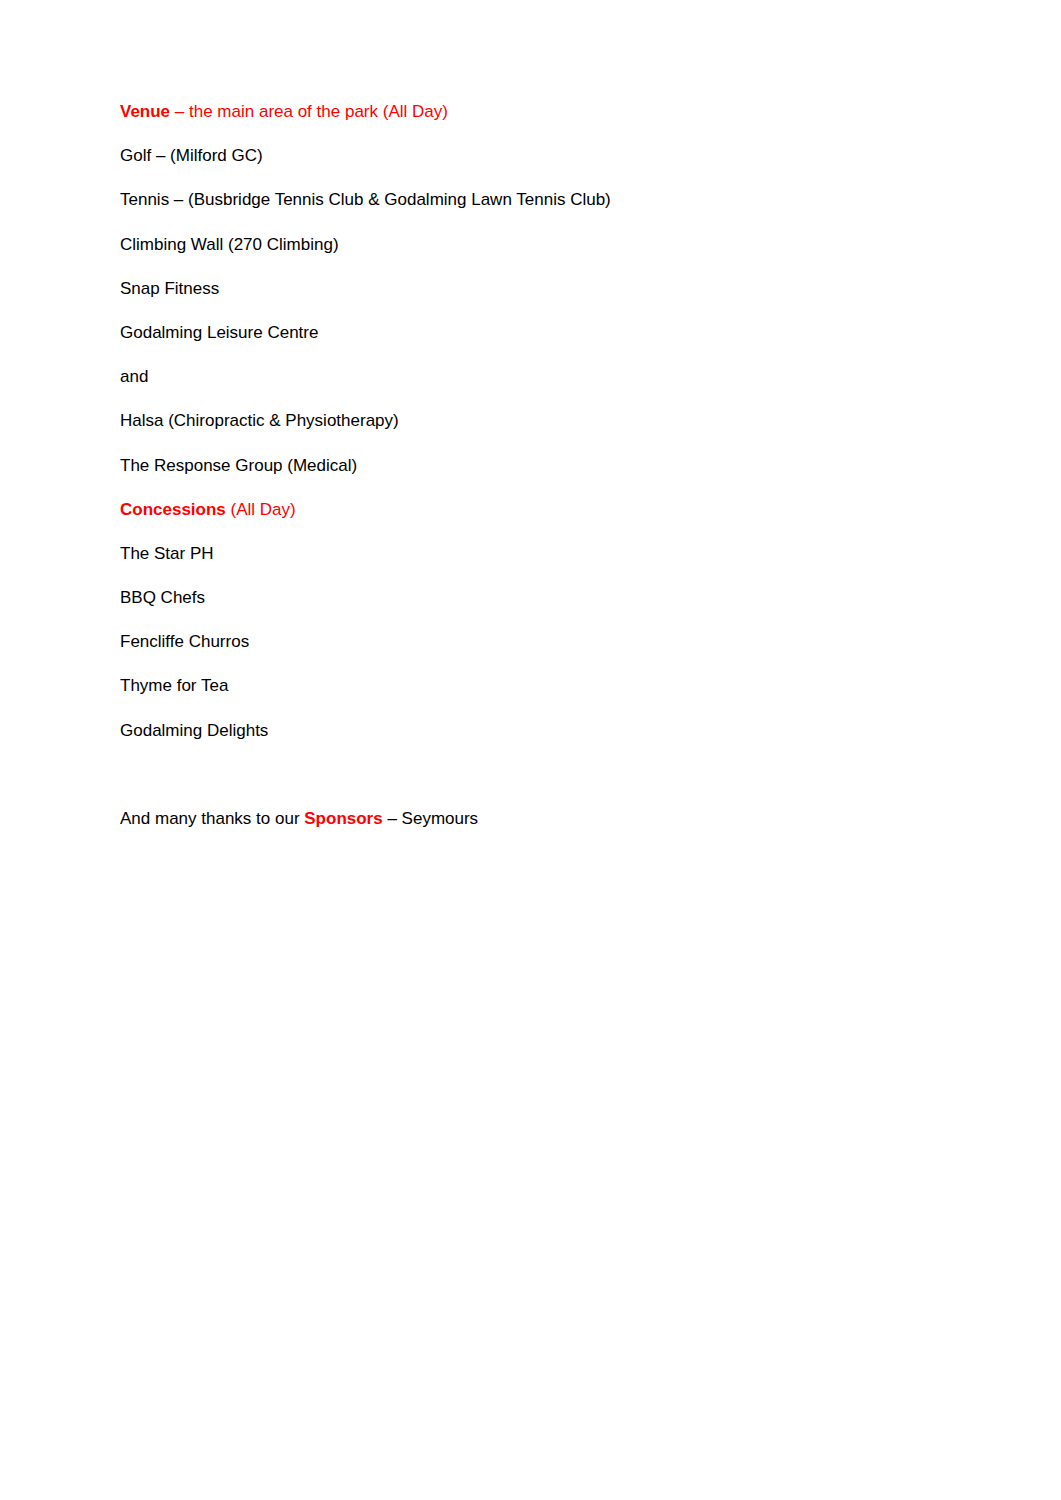Venue – the main area of the park (All Day)
Golf – (Milford GC)
Tennis – (Busbridge Tennis Club & Godalming Lawn Tennis Club)
Climbing Wall (270 Climbing)
Snap Fitness
Godalming Leisure Centre
and
Halsa (Chiropractic & Physiotherapy)
The Response Group (Medical)
Concessions (All Day)
The Star PH
BBQ Chefs
Fencliffe Churros
Thyme for Tea
Godalming Delights
And many thanks to our Sponsors – Seymours